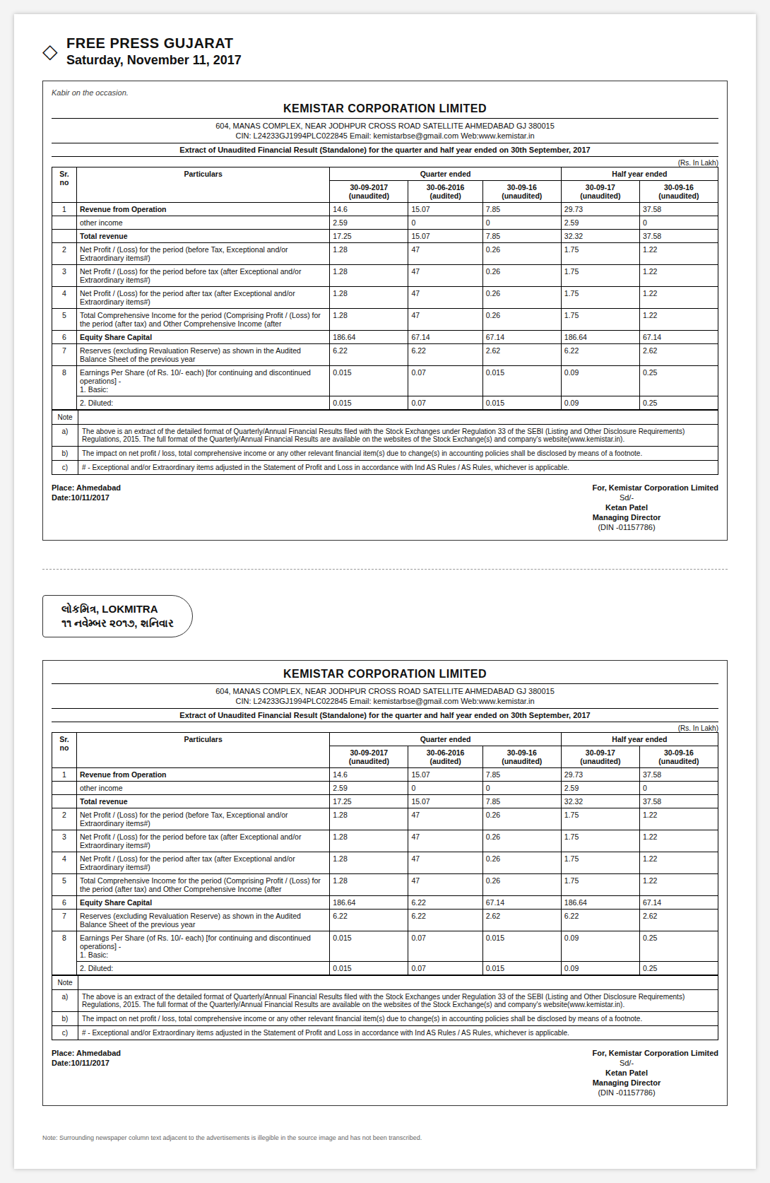◇
FREE PRESS GUJARAT
Saturday, November 11, 2017
Kabir on the occasion.
KEMISTAR CORPORATION LIMITED
604, MANAS COMPLEX, NEAR JODHPUR CROSS ROAD SATELLITE AHMEDABAD GJ 380015
CIN: L24233GJ1994PLC022845 Email: kemistarbse@gmail.com Web:www.kemistar.in
Extract of Unaudited Financial Result (Standalone) for the quarter and half year ended on 30th September, 2017
(Rs. In Lakh)
| Sr. no | Particulars | Quarter ended | Half year ended |
| --- | --- | --- | --- |
| 30-09-2017 (unaudited) | 30-06-2016 (audited) | 30-09-16 (unaudited) | 30-09-17 (unaudited) | 30-09-16 (unaudited) |
| 1 | Revenue from Operation | 14.6 | 15.07 | 7.85 | 29.73 | 37.58 |
| | other income | 2.59 | 0 | 0 | 2.59 | 0 |
| | Total revenue | 17.25 | 15.07 | 7.85 | 32.32 | 37.58 |
| 2 | Net Profit / (Loss) for the period (before Tax, Exceptional and/or Extraordinary items#) | 1.28 | 47 | 0.26 | 1.75 | 1.22 |
| 3 | Net Profit / (Loss) for the period before tax (after Exceptional and/or Extraordinary items#) | 1.28 | 47 | 0.26 | 1.75 | 1.22 |
| 4 | Net Profit / (Loss) for the period after tax (after Exceptional and/or Extraordinary items#) | 1.28 | 47 | 0.26 | 1.75 | 1.22 |
| 5 | Total Comprehensive Income for the period (Comprising Profit / (Loss) for the period (after tax) and Other Comprehensive Income (after | 1.28 | 47 | 0.26 | 1.75 | 1.22 |
| 6 | Equity Share Capital | 186.64 | 67.14 | 67.14 | 186.64 | 67.14 |
| 7 | Reserves (excluding Revaluation Reserve) as shown in the Audited Balance Sheet of the previous year | 6.22 | 6.22 | 2.62 | 6.22 | 2.62 |
| 8 | Earnings Per Share (of Rs. 10/- each) [for continuing and discontinued operations] - 1. Basic: | 0.015 | 0.07 | 0.015 | 0.09 | 0.25 |
| 2. Diluted: | 0.015 | 0.07 | 0.015 | 0.09 | 0.25 |
| Note | |
| a) | The above is an extract of the detailed format of Quarterly/Annual Financial Results filed with the Stock Exchanges under Regulation 33 of the SEBI (Listing and Other Disclosure Requirements) Regulations, 2015. The full format of the Quarterly/Annual Financial Results are available on the websites of the Stock Exchange(s) and company's website(www.kemistar.in). |
| b) | The impact on net profit / loss, total comprehensive income or any other relevant financial item(s) due to change(s) in accounting policies shall be disclosed by means of a footnote. |
| c) | # - Exceptional and/or Extraordinary items adjusted in the Statement of Profit and Loss in accordance with Ind AS Rules / AS Rules, whichever is applicable. |
Place: Ahmedabad
Date:10/11/2017
For, Kemistar Corporation Limited
Sd/-
Ketan Patel
Managing Director
(DIN -01157786)
લોકમિત્ર, LOKMITRA
૧૧ નવેમ્બર ૨૦૧૭, શનિવાર
KEMISTAR CORPORATION LIMITED
604, MANAS COMPLEX, NEAR JODHPUR CROSS ROAD SATELLITE AHMEDABAD GJ 380015
CIN: L24233GJ1994PLC022845 Email: kemistarbse@gmail.com Web:www.kemistar.in
Extract of Unaudited Financial Result (Standalone) for the quarter and half year ended on 30th September, 2017
(Rs. In Lakh)
| Sr. no | Particulars | Quarter ended | Half year ended |
| --- | --- | --- | --- |
| 30-09-2017 (unaudited) | 30-06-2016 (audited) | 30-09-16 (unaudited) | 30-09-17 (unaudited) | 30-09-16 (unaudited) |
| 1 | Revenue from Operation | 14.6 | 15.07 | 7.85 | 29.73 | 37.58 |
| | other income | 2.59 | 0 | 0 | 2.59 | 0 |
| | Total revenue | 17.25 | 15.07 | 7.85 | 32.32 | 37.58 |
| 2 | Net Profit / (Loss) for the period (before Tax, Exceptional and/or Extraordinary items#) | 1.28 | 47 | 0.26 | 1.75 | 1.22 |
| 3 | Net Profit / (Loss) for the period before tax (after Exceptional and/or Extraordinary items#) | 1.28 | 47 | 0.26 | 1.75 | 1.22 |
| 4 | Net Profit / (Loss) for the period after tax (after Exceptional and/or Extraordinary items#) | 1.28 | 47 | 0.26 | 1.75 | 1.22 |
| 5 | Total Comprehensive Income for the period (Comprising Profit / (Loss) for the period (after tax) and Other Comprehensive Income (after | 1.28 | 47 | 0.26 | 1.75 | 1.22 |
| 6 | Equity Share Capital | 186.64 | 6.22 | 67.14 | 186.64 | 67.14 |
| 7 | Reserves (excluding Revaluation Reserve) as shown in the Audited Balance Sheet of the previous year | 6.22 | 6.22 | 2.62 | 6.22 | 2.62 |
| 8 | Earnings Per Share (of Rs. 10/- each) [for continuing and discontinued operations] - 1. Basic: | 0.015 | 0.07 | 0.015 | 0.09 | 0.25 |
| 2. Diluted: | 0.015 | 0.07 | 0.015 | 0.09 | 0.25 |
| Note | |
| a) | The above is an extract of the detailed format of Quarterly/Annual Financial Results filed with the Stock Exchanges under Regulation 33 of the SEBI (Listing and Other Disclosure Requirements) Regulations, 2015. The full format of the Quarterly/Annual Financial Results are available on the websites of the Stock Exchange(s) and company's website(www.kemistar.in). |
| b) | The impact on net profit / loss, total comprehensive income or any other relevant financial item(s) due to change(s) in accounting policies shall be disclosed by means of a footnote. |
| c) | # - Exceptional and/or Extraordinary items adjusted in the Statement of Profit and Loss in accordance with Ind AS Rules / AS Rules, whichever is applicable. |
Place: Ahmedabad
Date:10/11/2017
For, Kemistar Corporation Limited
Sd/-
Ketan Patel
Managing Director
(DIN -01157786)
Note: Surrounding newspaper column text adjacent to the advertisements is illegible in the source image and has not been transcribed.